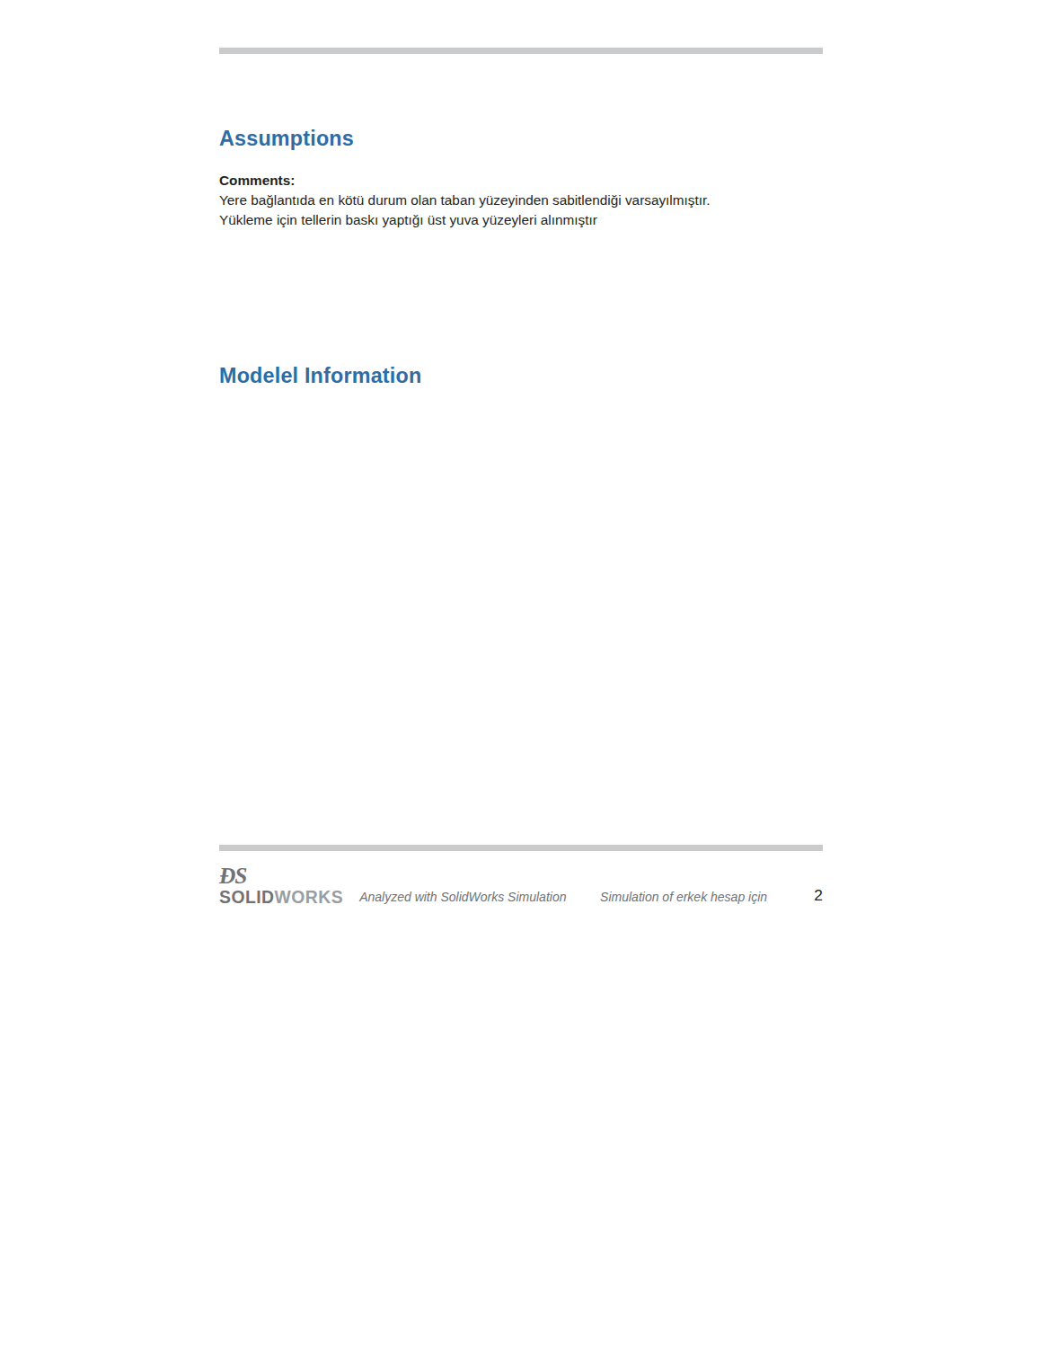Assumptions
Comments:
Yere bağlantıda en kötü durum olan taban yüzeyinden sabitlendiği varsayılmıştır.
Yükleme için tellerin baskı yaptığı üst yuva yüzeyleri alınmıştır
Modelel Information
ƉS SOLID WORKS
Analyzed with SolidWorks Simulation
Simulation of erkek hesap için
2